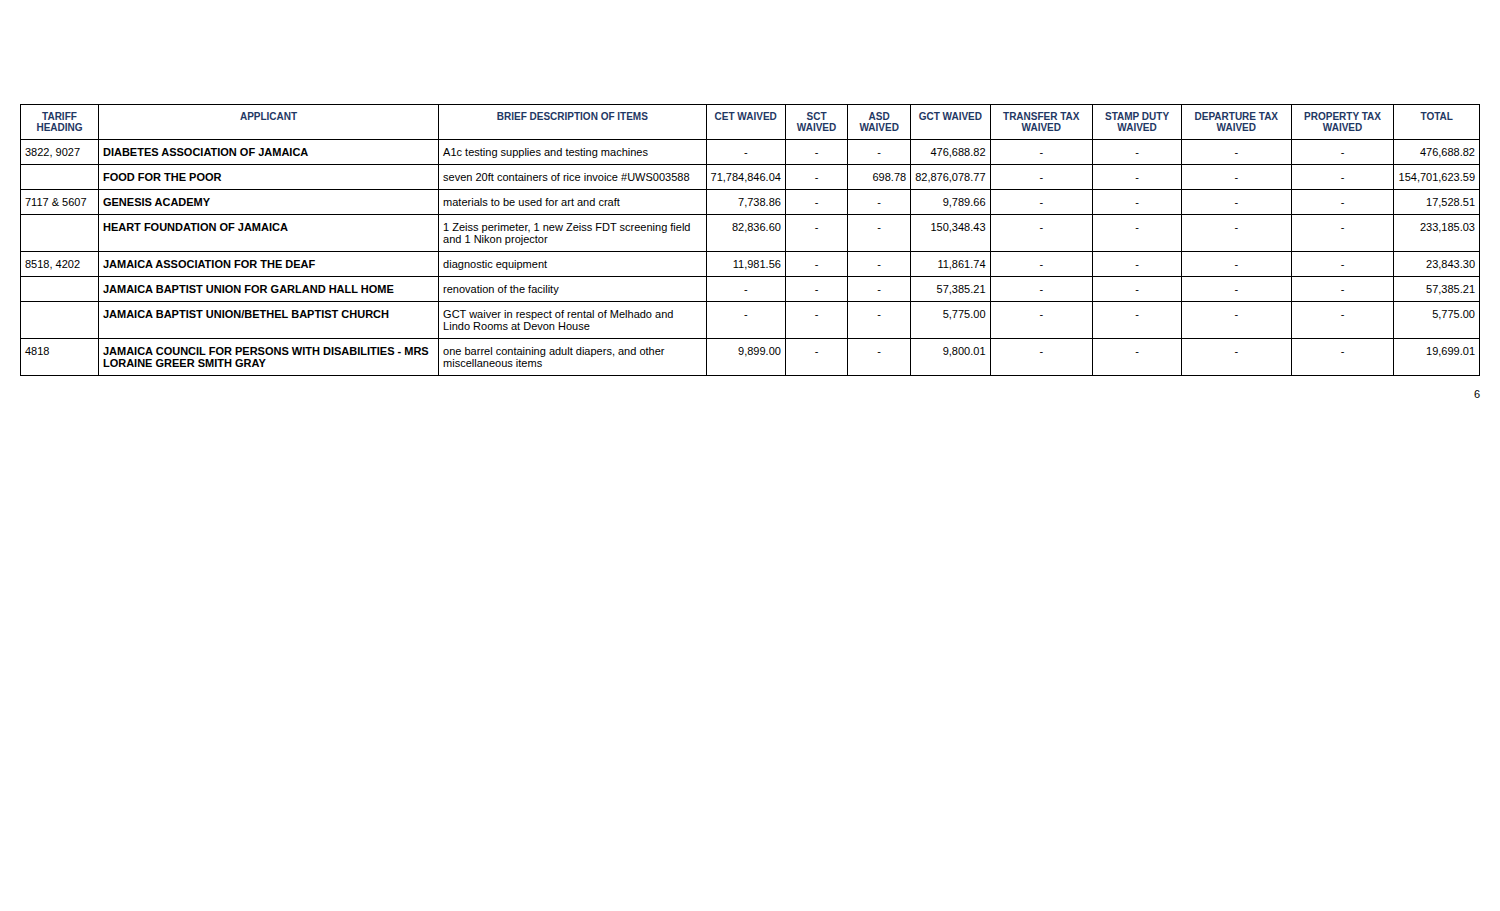| TARIFF HEADING | APPLICANT | BRIEF DESCRIPTION OF ITEMS | CET WAIVED | SCT WAIVED | ASD WAIVED | GCT WAIVED | TRANSFER TAX WAIVED | STAMP DUTY WAIVED | DEPARTURE TAX WAIVED | PROPERTY TAX WAIVED | TOTAL |
| --- | --- | --- | --- | --- | --- | --- | --- | --- | --- | --- | --- |
| 3822, 9027 | DIABETES ASSOCIATION OF JAMAICA | A1c testing supplies and testing machines | - | - | - | 476,688.82 | - | - | - | - | 476,688.82 |
| | FOOD FOR THE POOR | seven 20ft containers of rice invoice #UWS003588 | 71,784,846.04 | - | 698.78 | 82,876,078.77 | - | - | - | - | 154,701,623.59 |
| 7117 & 5607 | GENESIS ACADEMY | materials to be used for art and craft | 7,738.86 | - | - | 9,789.66 | - | - | - | - | 17,528.51 |
| | HEART FOUNDATION OF JAMAICA | 1 Zeiss perimeter, 1 new Zeiss FDT screening field and 1 Nikon projector | 82,836.60 | - | - | 150,348.43 | - | - | - | - | 233,185.03 |
| 8518, 4202 | JAMAICA ASSOCIATION FOR THE DEAF | diagnostic equipment | 11,981.56 | - | - | 11,861.74 | - | - | - | - | 23,843.30 |
| | JAMAICA BAPTIST UNION FOR GARLAND HALL HOME | renovation of the facility | - | - | - | 57,385.21 | - | - | - | - | 57,385.21 |
| | JAMAICA BAPTIST UNION/BETHEL BAPTIST CHURCH | GCT waiver in respect of rental of Melhado and Lindo Rooms at Devon House | - | - | - | 5,775.00 | - | - | - | - | 5,775.00 |
| 4818 | JAMAICA COUNCIL FOR PERSONS WITH DISABILITIES - MRS LORAINE GREER SMITH GRAY | one barrel containing adult diapers, and other miscellaneous items | 9,899.00 | - | - | 9,800.01 | - | - | - | - | 19,699.01 |
6